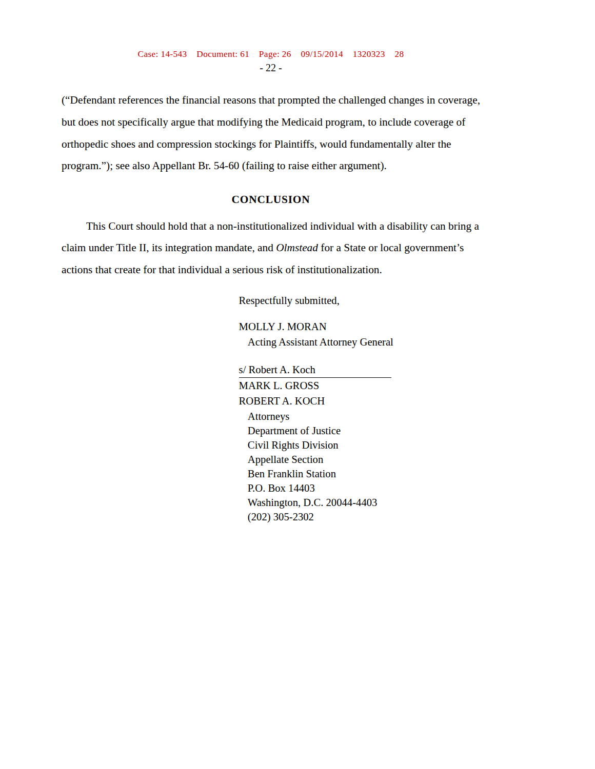Case: 14-543 Document: 61 Page: 26 09/15/2014 1320323 28
- 22 -
(“Defendant references the financial reasons that prompted the challenged changes in coverage, but does not specifically argue that modifying the Medicaid program, to include coverage of orthopedic shoes and compression stockings for Plaintiffs, would fundamentally alter the program.”); see also Appellant Br. 54-60 (failing to raise either argument).
CONCLUSION
This Court should hold that a non-institutionalized individual with a disability can bring a claim under Title II, its integration mandate, and Olmstead for a State or local government’s actions that create for that individual a serious risk of institutionalization.
Respectfully submitted,
MOLLY J. MORAN
Acting Assistant Attorney General
s/ Robert A. Koch
MARK L. GROSS
ROBERT A. KOCH
Attorneys
Department of Justice
Civil Rights Division
Appellate Section
Ben Franklin Station
P.O. Box 14403
Washington, D.C. 20044-4403
(202) 305-2302